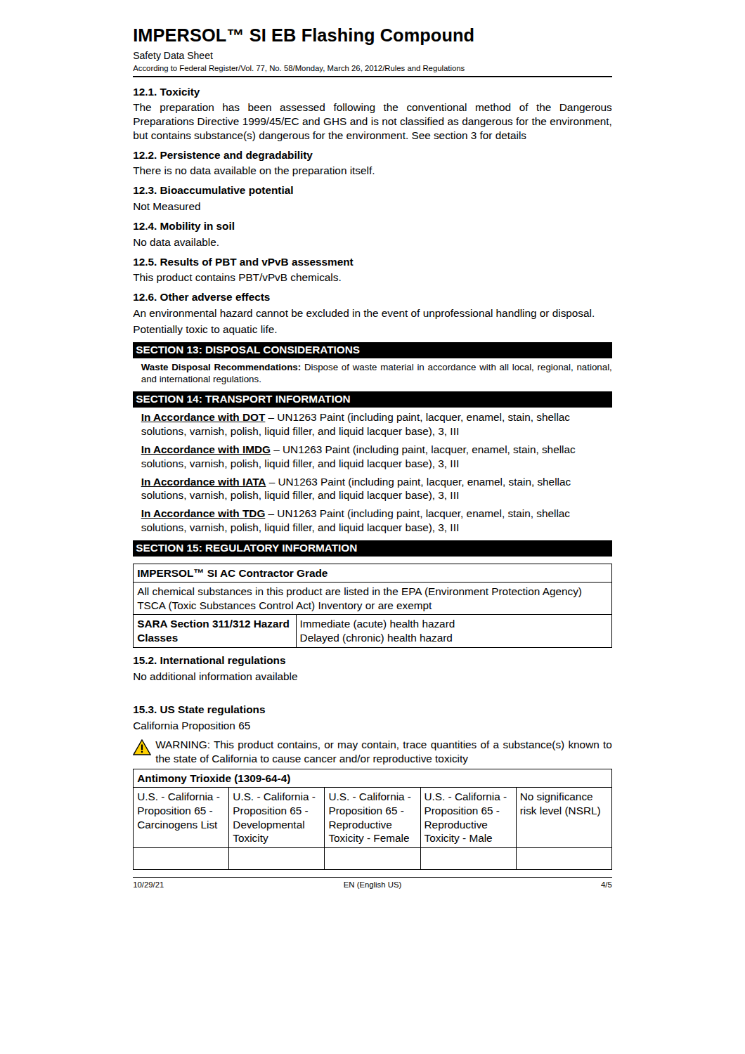IMPERSOL™ SI EB Flashing Compound
Safety Data Sheet
According to Federal Register/Vol. 77, No. 58/Monday, March 26, 2012/Rules and Regulations
12.1. Toxicity
The preparation has been assessed following the conventional method of the Dangerous Preparations Directive 1999/45/EC and GHS and is not classified as dangerous for the environment, but contains substance(s) dangerous for the environment. See section 3 for details
12.2. Persistence and degradability
There is no data available on the preparation itself.
12.3. Bioaccumulative potential
Not Measured
12.4. Mobility in soil
No data available.
12.5. Results of PBT and vPvB assessment
This product contains PBT/vPvB chemicals.
12.6. Other adverse effects
An environmental hazard cannot be excluded in the event of unprofessional handling or disposal.
Potentially toxic to aquatic life.
SECTION 13: DISPOSAL CONSIDERATIONS
Waste Disposal Recommendations: Dispose of waste material in accordance with all local, regional, national, and international regulations.
SECTION 14: TRANSPORT INFORMATION
In Accordance with DOT – UN1263 Paint (including paint, lacquer, enamel, stain, shellac solutions, varnish, polish, liquid filler, and liquid lacquer base), 3, III
In Accordance with IMDG – UN1263 Paint (including paint, lacquer, enamel, stain, shellac solutions, varnish, polish, liquid filler, and liquid lacquer base), 3, III
In Accordance with IATA – UN1263 Paint (including paint, lacquer, enamel, stain, shellac solutions, varnish, polish, liquid filler, and liquid lacquer base), 3, III
In Accordance with TDG – UN1263 Paint (including paint, lacquer, enamel, stain, shellac solutions, varnish, polish, liquid filler, and liquid lacquer base), 3, III
SECTION 15: REGULATORY INFORMATION
| IMPERSOL™ SI AC Contractor Grade |
| All chemical substances in this product are listed in the EPA (Environment Protection Agency) TSCA (Toxic Substances Control Act) Inventory or are exempt |
| SARA Section 311/312 Hazard Classes | Immediate (acute) health hazard Delayed (chronic) health hazard |
15.2. International regulations
No additional information available
15.3. US State regulations
California Proposition 65
WARNING: This product contains, or may contain, trace quantities of a substance(s) known to the state of California to cause cancer and/or reproductive toxicity
| Antimony Trioxide (1309-64-4) |
| U.S. - California - Proposition 65 - Carcinogens List | U.S. - California - Proposition 65 - Developmental Toxicity | U.S. - California - Proposition 65 - Reproductive Toxicity - Female | U.S. - California - Proposition 65 - Reproductive Toxicity - Male | No significance risk level (NSRL) |
10/29/21
EN (English US)
4/5